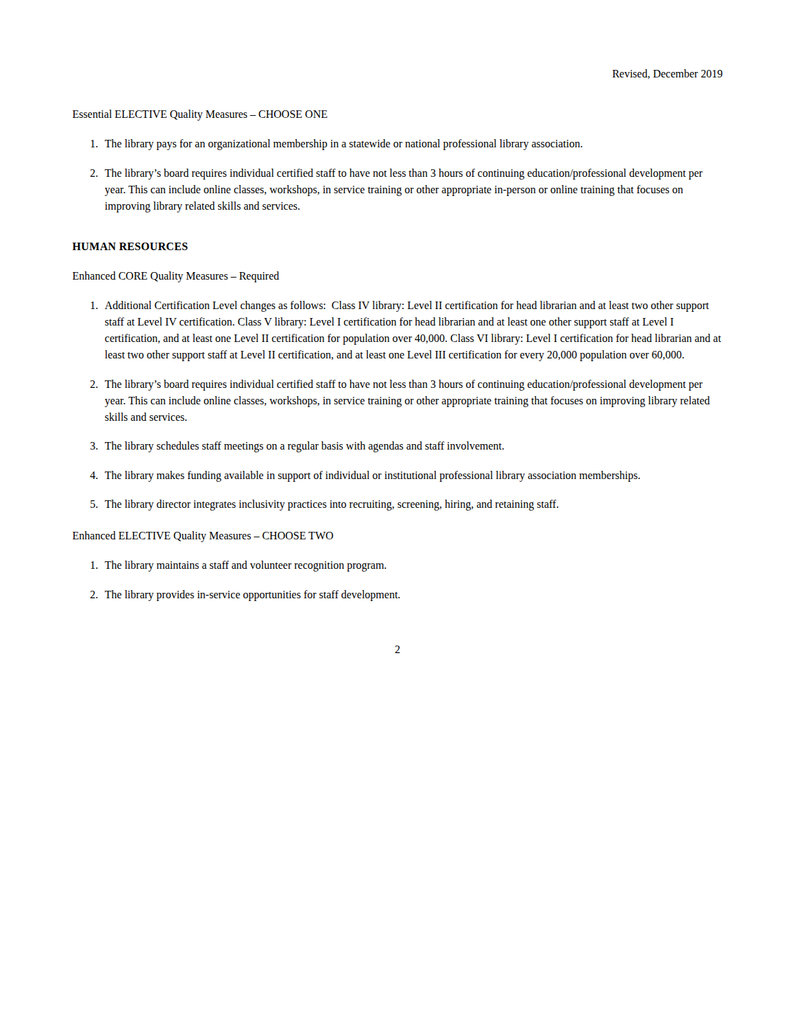Revised, December 2019
Essential ELECTIVE Quality Measures – CHOOSE ONE
The library pays for an organizational membership in a statewide or national professional library association.
The library’s board requires individual certified staff to have not less than 3 hours of continuing education/professional development per year. This can include online classes, workshops, in service training or other appropriate in-person or online training that focuses on improving library related skills and services.
HUMAN RESOURCES
Enhanced CORE Quality Measures – Required
Additional Certification Level changes as follows: Class IV library: Level II certification for head librarian and at least two other support staff at Level IV certification. Class V library: Level I certification for head librarian and at least one other support staff at Level I certification, and at least one Level II certification for population over 40,000. Class VI library: Level I certification for head librarian and at least two other support staff at Level II certification, and at least one Level III certification for every 20,000 population over 60,000.
The library’s board requires individual certified staff to have not less than 3 hours of continuing education/professional development per year. This can include online classes, workshops, in service training or other appropriate training that focuses on improving library related skills and services.
The library schedules staff meetings on a regular basis with agendas and staff involvement.
The library makes funding available in support of individual or institutional professional library association memberships.
The library director integrates inclusivity practices into recruiting, screening, hiring, and retaining staff.
Enhanced ELECTIVE Quality Measures – CHOOSE TWO
The library maintains a staff and volunteer recognition program.
The library provides in-service opportunities for staff development.
2